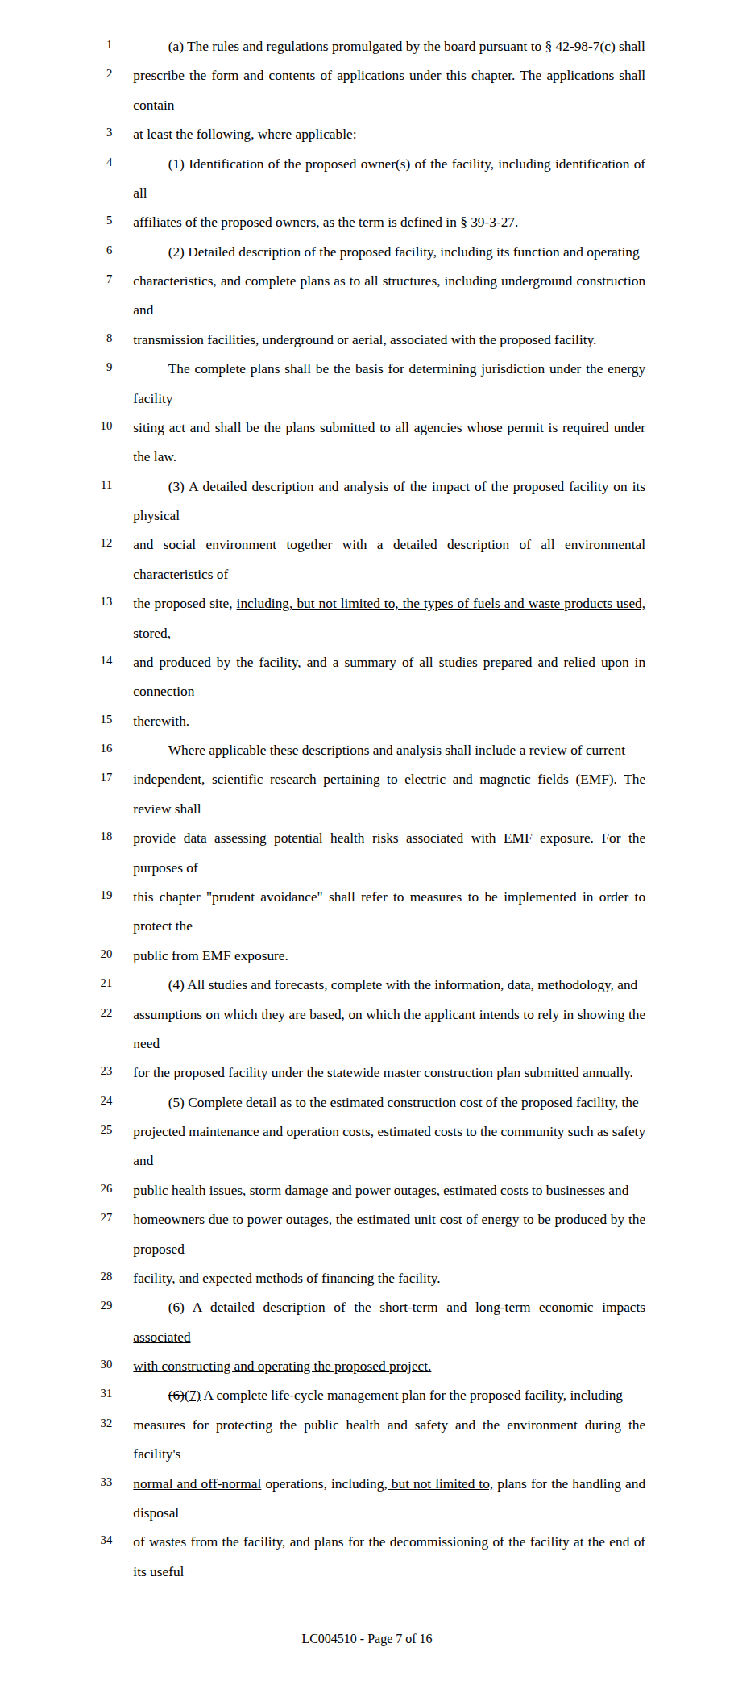(a) The rules and regulations promulgated by the board pursuant to § 42-98-7(c) shall
prescribe the form and contents of applications under this chapter. The applications shall contain
at least the following, where applicable:
(1) Identification of the proposed owner(s) of the facility, including identification of all
affiliates of the proposed owners, as the term is defined in § 39-3-27.
(2) Detailed description of the proposed facility, including its function and operating
characteristics, and complete plans as to all structures, including underground construction and
transmission facilities, underground or aerial, associated with the proposed facility.
The complete plans shall be the basis for determining jurisdiction under the energy facility
siting act and shall be the plans submitted to all agencies whose permit is required under the law.
(3) A detailed description and analysis of the impact of the proposed facility on its physical
and social environment together with a detailed description of all environmental characteristics of
the proposed site, including, but not limited to, the types of fuels and waste products used, stored,
and produced by the facility, and a summary of all studies prepared and relied upon in connection
therewith.
Where applicable these descriptions and analysis shall include a review of current
independent, scientific research pertaining to electric and magnetic fields (EMF). The review shall
provide data assessing potential health risks associated with EMF exposure. For the purposes of
this chapter "prudent avoidance" shall refer to measures to be implemented in order to protect the
public from EMF exposure.
(4) All studies and forecasts, complete with the information, data, methodology, and
assumptions on which they are based, on which the applicant intends to rely in showing the need
for the proposed facility under the statewide master construction plan submitted annually.
(5) Complete detail as to the estimated construction cost of the proposed facility, the
projected maintenance and operation costs, estimated costs to the community such as safety and
public health issues, storm damage and power outages, estimated costs to businesses and
homeowners due to power outages, the estimated unit cost of energy to be produced by the proposed
facility, and expected methods of financing the facility.
(6) A detailed description of the short-term and long-term economic impacts associated
with constructing and operating the proposed project.
(6)(7) A complete life-cycle management plan for the proposed facility, including
measures for protecting the public health and safety and the environment during the facility's
normal and off-normal operations, including, but not limited to, plans for the handling and disposal
of wastes from the facility, and plans for the decommissioning of the facility at the end of its useful
LC004510 - Page 7 of 16